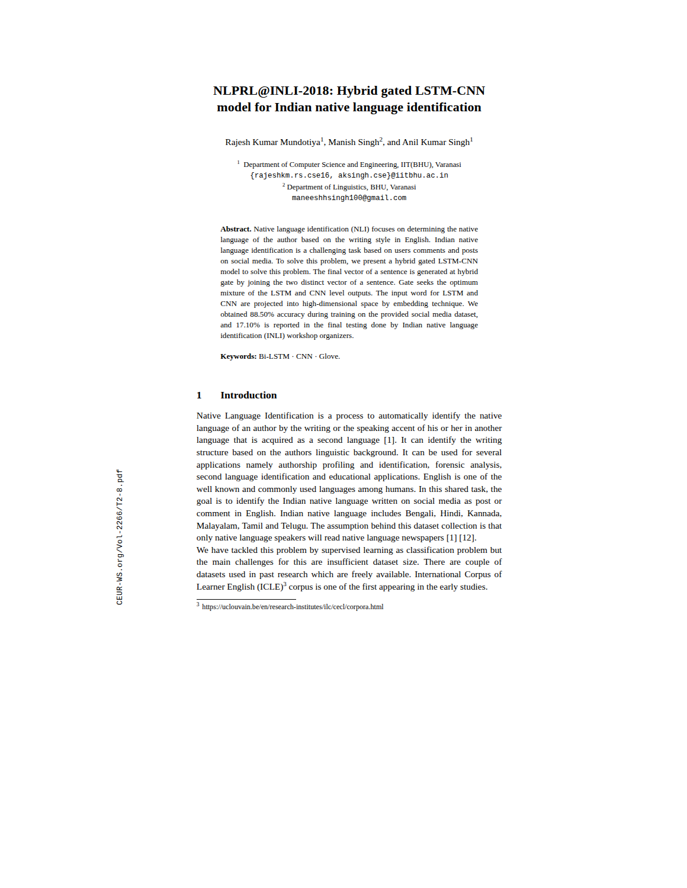CEUR-WS.org/Vol-2266/T2-8.pdf
NLPRL@INLI-2018: Hybrid gated LSTM-CNN
model for Indian native language identification
Rajesh Kumar Mundotiya1, Manish Singh2, and Anil Kumar Singh1
1 Department of Computer Science and Engineering, IIT(BHU), Varanasi
{rajeshkm.rs.cse16, aksingh.cse}@iitbhu.ac.in
2 Department of Linguistics, BHU, Varanasi
maneeshhsingh100@gmail.com
Abstract. Native language identification (NLI) focuses on determining the native language of the author based on the writing style in English. Indian native language identification is a challenging task based on users comments and posts on social media. To solve this problem, we present a hybrid gated LSTM-CNN model to solve this problem. The final vector of a sentence is generated at hybrid gate by joining the two distinct vector of a sentence. Gate seeks the optimum mixture of the LSTM and CNN level outputs. The input word for LSTM and CNN are projected into high-dimensional space by embedding technique. We obtained 88.50% accuracy during training on the provided social media dataset, and 17.10% is reported in the final testing done by Indian native language identification (INLI) workshop organizers.
Keywords: Bi-LSTM · CNN · Glove.
1 Introduction
Native Language Identification is a process to automatically identify the native language of an author by the writing or the speaking accent of his or her in another language that is acquired as a second language [1]. It can identify the writing structure based on the authors linguistic background. It can be used for several applications namely authorship profiling and identification, forensic analysis, second language identification and educational applications. English is one of the well known and commonly used languages among humans. In this shared task, the goal is to identify the Indian native language written on social media as post or comment in English. Indian native language includes Bengali, Hindi, Kannada, Malayalam, Tamil and Telugu. The assumption behind this dataset collection is that only native language speakers will read native language newspapers [1] [12].
We have tackled this problem by supervised learning as classification problem but the main challenges for this are insufficient dataset size. There are couple of datasets used in past research which are freely available. International Corpus of Learner English (ICLE)3 corpus is one of the first appearing in the early studies.
3 https://uclouvain.be/en/research-institutes/ilc/cecl/corpora.html